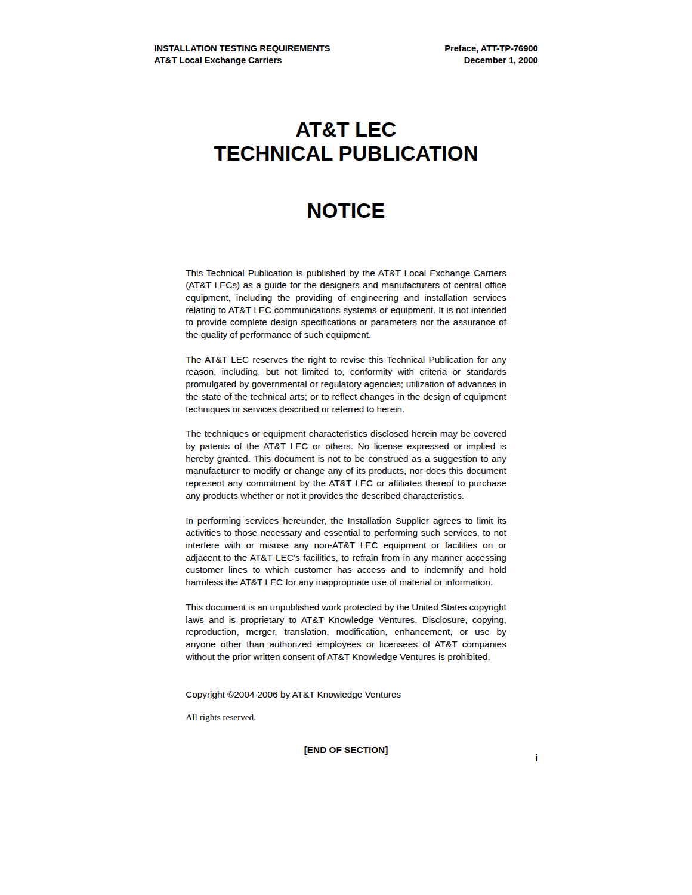| INSTALLATION TESTING REQUIREMENTS | Preface, ATT-TP-76900 |
| AT&T Local Exchange Carriers | December 1, 2000 |
AT&T LEC
TECHNICAL PUBLICATION
NOTICE
This Technical Publication is published by the AT&T Local Exchange Carriers (AT&T LECs) as a guide for the designers and manufacturers of central office equipment, including the providing of engineering and installation services relating to AT&T LEC communications systems or equipment. It is not intended to provide complete design specifications or parameters nor the assurance of the quality of performance of such equipment.
The AT&T LEC reserves the right to revise this Technical Publication for any reason, including, but not limited to, conformity with criteria or standards promulgated by governmental or regulatory agencies; utilization of advances in the state of the technical arts; or to reflect changes in the design of equipment techniques or services described or referred to herein.
The techniques or equipment characteristics disclosed herein may be covered by patents of the AT&T LEC or others. No license expressed or implied is hereby granted. This document is not to be construed as a suggestion to any manufacturer to modify or change any of its products, nor does this document represent any commitment by the AT&T LEC or affiliates thereof to purchase any products whether or not it provides the described characteristics.
In performing services hereunder, the Installation Supplier agrees to limit its activities to those necessary and essential to performing such services, to not interfere with or misuse any non-AT&T LEC equipment or facilities on or adjacent to the AT&T LEC’s facilities, to refrain from in any manner accessing customer lines to which customer has access and to indemnify and hold harmless the AT&T LEC for any inappropriate use of material or information.
This document is an unpublished work protected by the United States copyright laws and is proprietary to AT&T Knowledge Ventures. Disclosure, copying, reproduction, merger, translation, modification, enhancement, or use by anyone other than authorized employees or licensees of AT&T companies without the prior written consent of AT&T Knowledge Ventures is prohibited.
Copyright ©2004-2006 by AT&T Knowledge Ventures
All rights reserved.
[END OF SECTION]
i